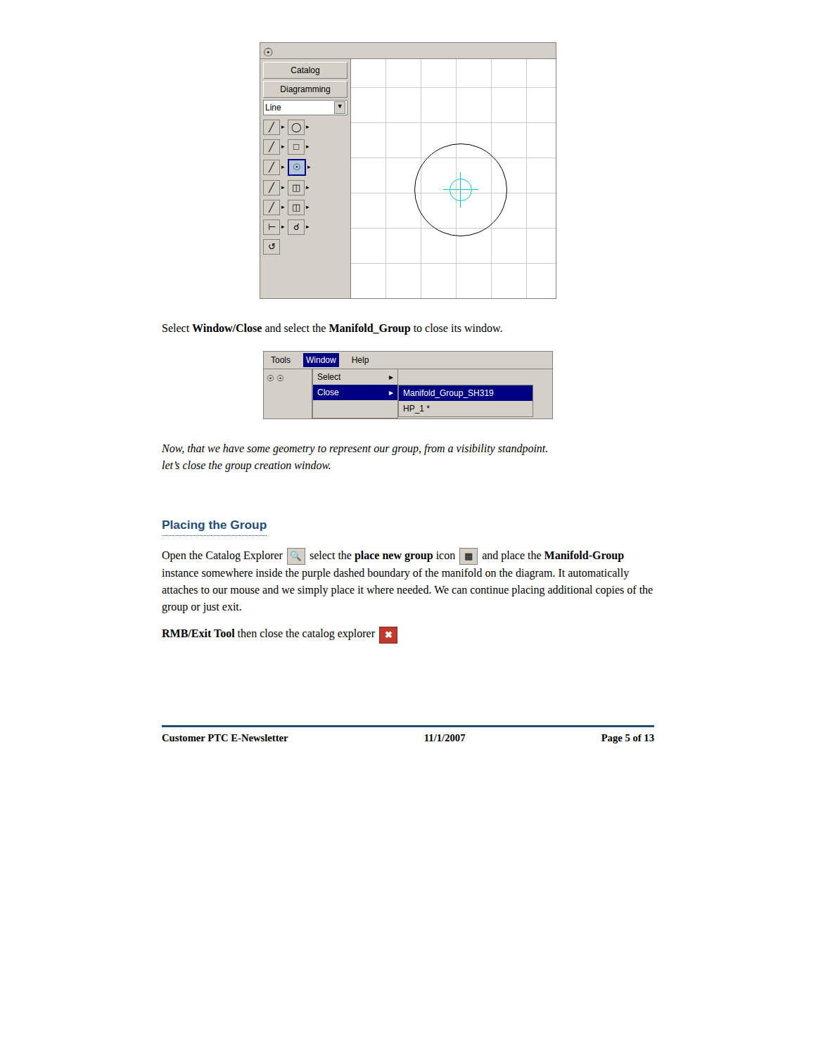☉
Catalog
Diagramming
Line▼
╱
▸
◯
▸
╱
▸
□
▸
╱
▸
☉
▸
╱
▸
◫
▸
╱
▸
◫
▸
⊢
▸
☌
▸
↺
Select Window/Close and select the Manifold_Group to close its window.
Tools Window Help
☉ ☉
Select▸
Close▸
Manifold_Group_SH319
HP_1 *
Now, that we have some geometry to represent our group, from a visibility standpoint.
let’s close the group creation window.
Placing the Group
Open the Catalog Explorer 🔍 select the place new group icon ▦ and place the Manifold-Group instance somewhere inside the purple dashed boundary of the manifold on the diagram. It automatically attaches to our mouse and we simply place it where needed. We can continue placing additional copies of the group or just exit.
RMB/Exit Tool then close the catalog explorer ✖
Customer PTC E-Newsletter 11/1/2007 Page 5 of 13